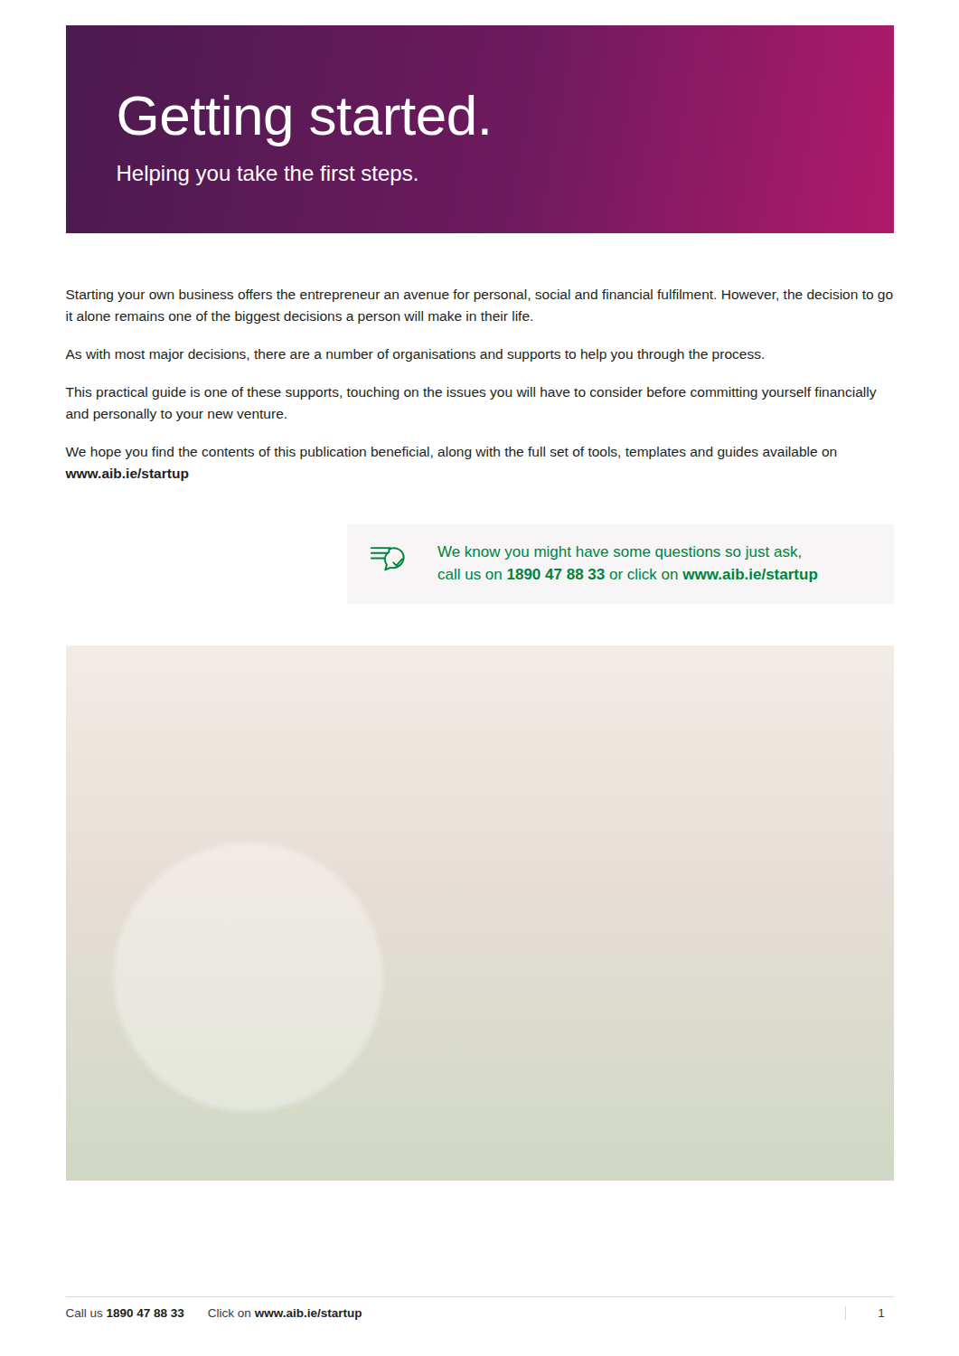Getting started.
Helping you take the first steps.
Starting your own business offers the entrepreneur an avenue for personal, social and financial fulfilment. However, the decision to go it alone remains one of the biggest decisions a person will make in their life.
As with most major decisions, there are a number of organisations and supports to help you through the process.
This practical guide is one of these supports, touching on the issues you will have to consider before committing yourself financially and personally to your new venture.
We hope you find the contents of this publication beneficial, along with the full set of tools, templates and guides available on www.aib.ie/startup
We know you might have some questions so just ask,
call us on 1890 47 88 33 or click on www.aib.ie/startup
Call us 1890 47 88 33 Click on www.aib.ie/startup
1